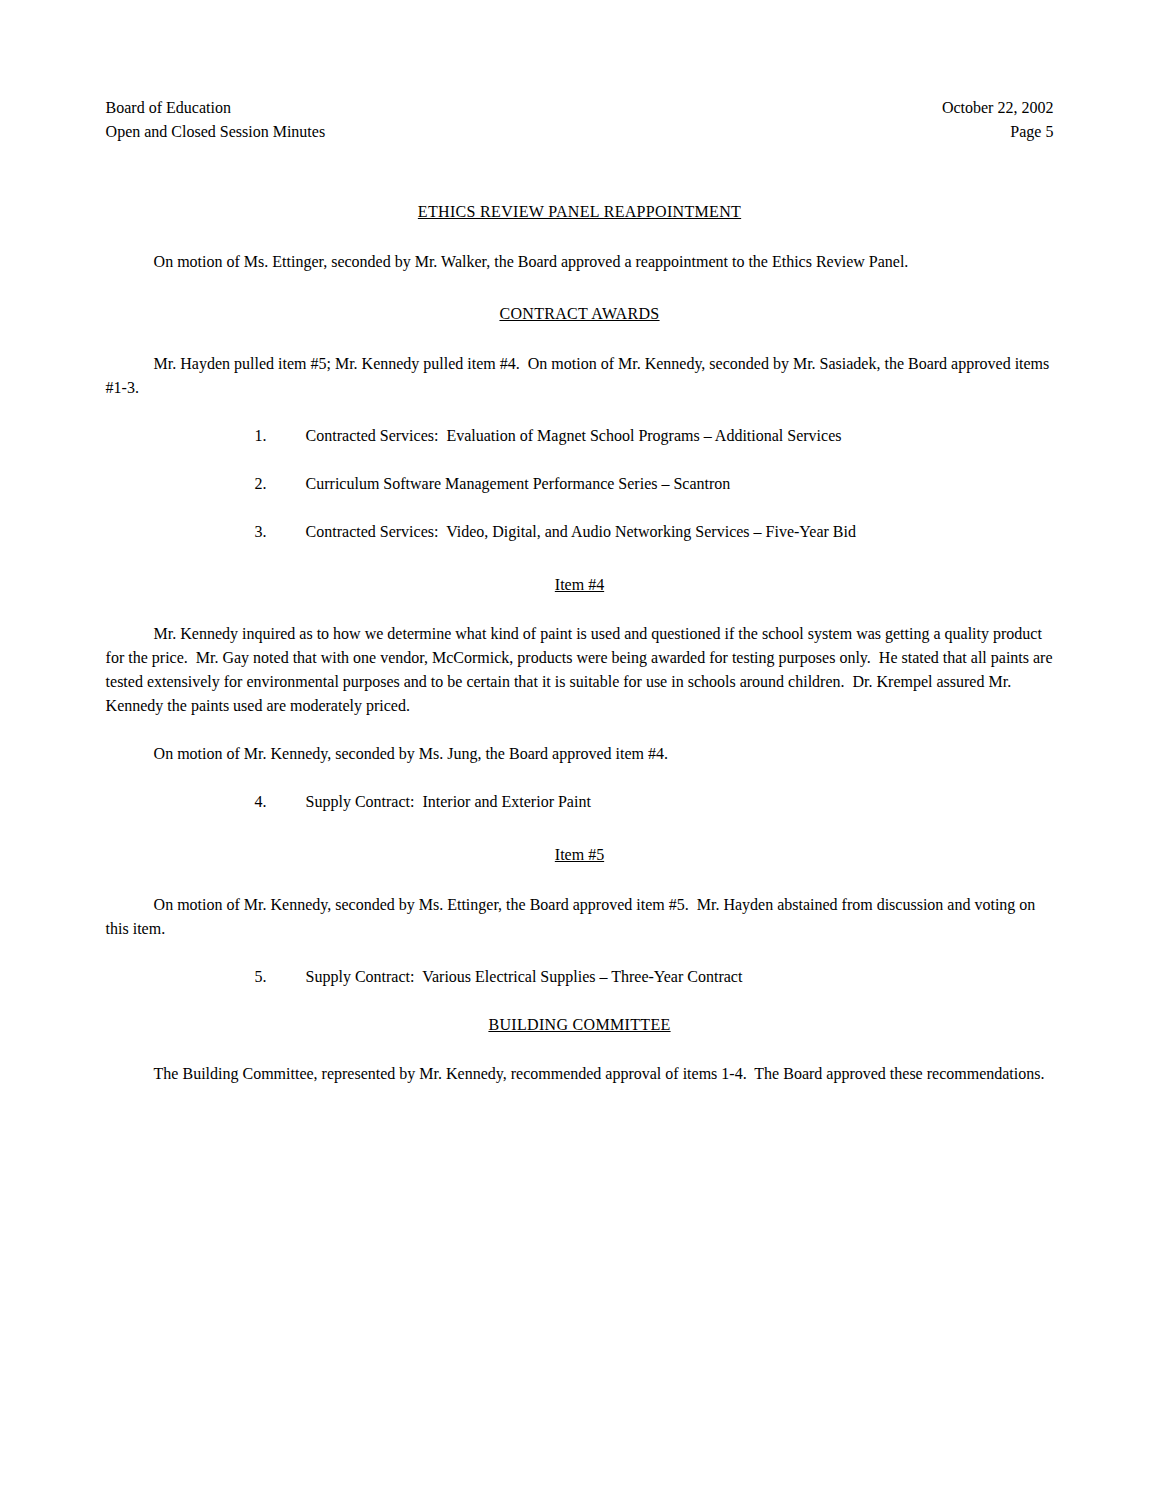| Board of Education Open and Closed Session Minutes | October 22, 2002 Page 5 |
ETHICS REVIEW PANEL REAPPOINTMENT
On motion of Ms. Ettinger, seconded by Mr. Walker, the Board approved a reappointment to the Ethics Review Panel.
CONTRACT AWARDS
Mr. Hayden pulled item #5; Mr. Kennedy pulled item #4. On motion of Mr. Kennedy, seconded by Mr. Sasiadek, the Board approved items #1-3.
1. Contracted Services: Evaluation of Magnet School Programs – Additional Services
2. Curriculum Software Management Performance Series – Scantron
3. Contracted Services: Video, Digital, and Audio Networking Services – Five-Year Bid
Item #4
Mr. Kennedy inquired as to how we determine what kind of paint is used and questioned if the school system was getting a quality product for the price. Mr. Gay noted that with one vendor, McCormick, products were being awarded for testing purposes only. He stated that all paints are tested extensively for environmental purposes and to be certain that it is suitable for use in schools around children. Dr. Krempel assured Mr. Kennedy the paints used are moderately priced.
On motion of Mr. Kennedy, seconded by Ms. Jung, the Board approved item #4.
4. Supply Contract: Interior and Exterior Paint
Item #5
On motion of Mr. Kennedy, seconded by Ms. Ettinger, the Board approved item #5. Mr. Hayden abstained from discussion and voting on this item.
5. Supply Contract: Various Electrical Supplies – Three-Year Contract
BUILDING COMMITTEE
The Building Committee, represented by Mr. Kennedy, recommended approval of items 1-4. The Board approved these recommendations.